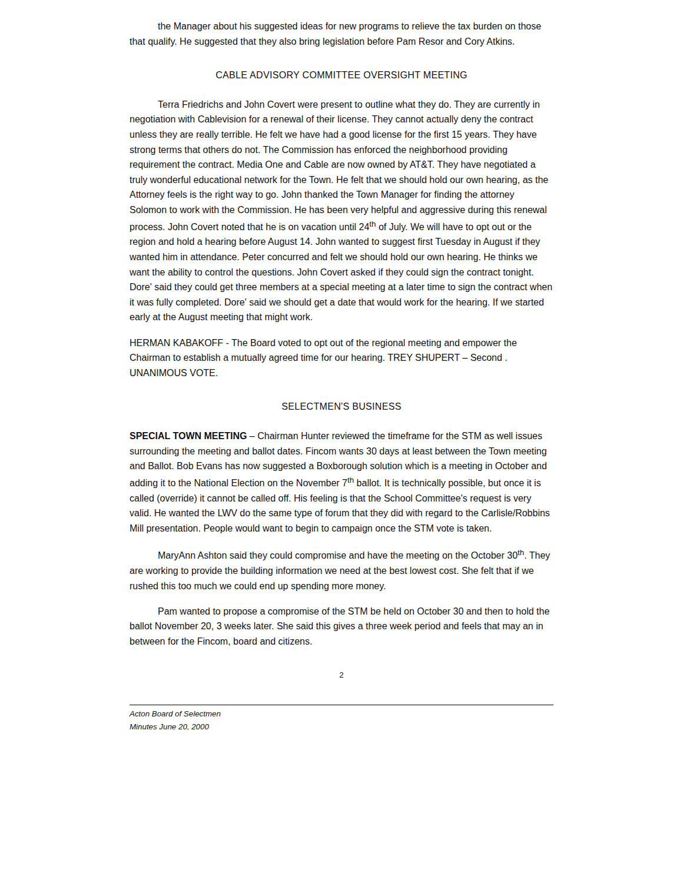the Manager about his suggested ideas for new programs to relieve the tax burden on those that qualify. He suggested that they also bring legislation before Pam Resor and Cory Atkins.
CABLE ADVISORY COMMITTEE OVERSIGHT MEETING
Terra Friedrichs and John Covert were present to outline what they do. They are currently in negotiation with Cablevision for a renewal of their license. They cannot actually deny the contract unless they are really terrible. He felt we have had a good license for the first 15 years. They have strong terms that others do not. The Commission has enforced the neighborhood providing requirement the contract. Media One and Cable are now owned by AT&T. They have negotiated a truly wonderful educational network for the Town. He felt that we should hold our own hearing, as the Attorney feels is the right way to go. John thanked the Town Manager for finding the attorney Solomon to work with the Commission. He has been very helpful and aggressive during this renewal process. John Covert noted that he is on vacation until 24th of July. We will have to opt out or the region and hold a hearing before August 14. John wanted to suggest first Tuesday in August if they wanted him in attendance. Peter concurred and felt we should hold our own hearing. He thinks we want the ability to control the questions. John Covert asked if they could sign the contract tonight. Dore' said they could get three members at a special meeting at a later time to sign the contract when it was fully completed. Dore' said we should get a date that would work for the hearing. If we started early at the August meeting that might work.
HERMAN KABAKOFF - The Board voted to opt out of the regional meeting and empower the Chairman to establish a mutually agreed time for our hearing. TREY SHUPERT – Second . UNANIMOUS VOTE.
SELECTMEN'S BUSINESS
SPECIAL TOWN MEETING – Chairman Hunter reviewed the timeframe for the STM as well issues surrounding the meeting and ballot dates. Fincom wants 30 days at least between the Town meeting and Ballot. Bob Evans has now suggested a Boxborough solution which is a meeting in October and adding it to the National Election on the November 7th ballot. It is technically possible, but once it is called (override) it cannot be called off. His feeling is that the School Committee's request is very valid. He wanted the LWV do the same type of forum that they did with regard to the Carlisle/Robbins Mill presentation. People would want to begin to campaign once the STM vote is taken.
MaryAnn Ashton said they could compromise and have the meeting on the October 30th. They are working to provide the building information we need at the best lowest cost. She felt that if we rushed this too much we could end up spending more money.
Pam wanted to propose a compromise of the STM be held on October 30 and then to hold the ballot November 20, 3 weeks later. She said this gives a three week period and feels that may an in between for the Fincom, board and citizens.
2
Acton Board of Selectmen
Minutes June 20, 2000